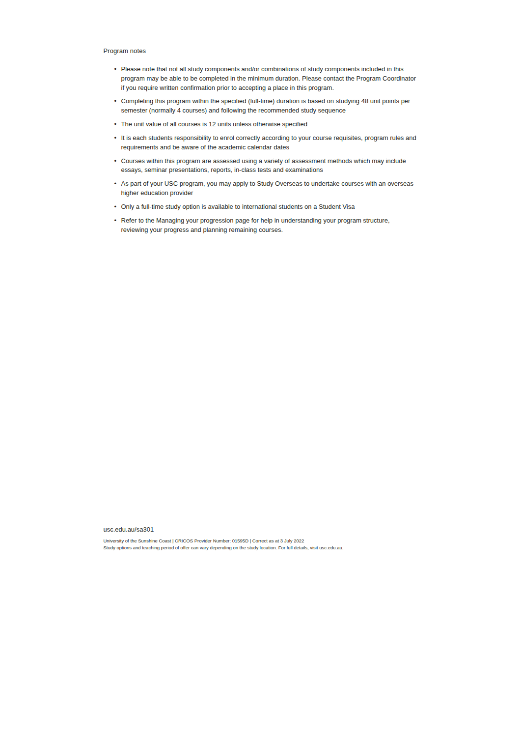Program notes
Please note that not all study components and/or combinations of study components included in this program may be able to be completed in the minimum duration. Please contact the Program Coordinator if you require written confirmation prior to accepting a place in this program.
Completing this program within the specified (full-time) duration is based on studying 48 unit points per semester (normally 4 courses) and following the recommended study sequence
The unit value of all courses is 12 units unless otherwise specified
It is each students responsibility to enrol correctly according to your course requisites, program rules and requirements and be aware of the academic calendar dates
Courses within this program are assessed using a variety of assessment methods which may include essays, seminar presentations, reports, in-class tests and examinations
As part of your USC program, you may apply to Study Overseas to undertake courses with an overseas higher education provider
Only a full-time study option is available to international students on a Student Visa
Refer to the Managing your progression page for help in understanding your program structure, reviewing your progress and planning remaining courses.
usc.edu.au/sa301
University of the Sunshine Coast | CRICOS Provider Number: 01595D | Correct as at 3 July 2022
Study options and teaching period of offer can vary depending on the study location. For full details, visit usc.edu.au.